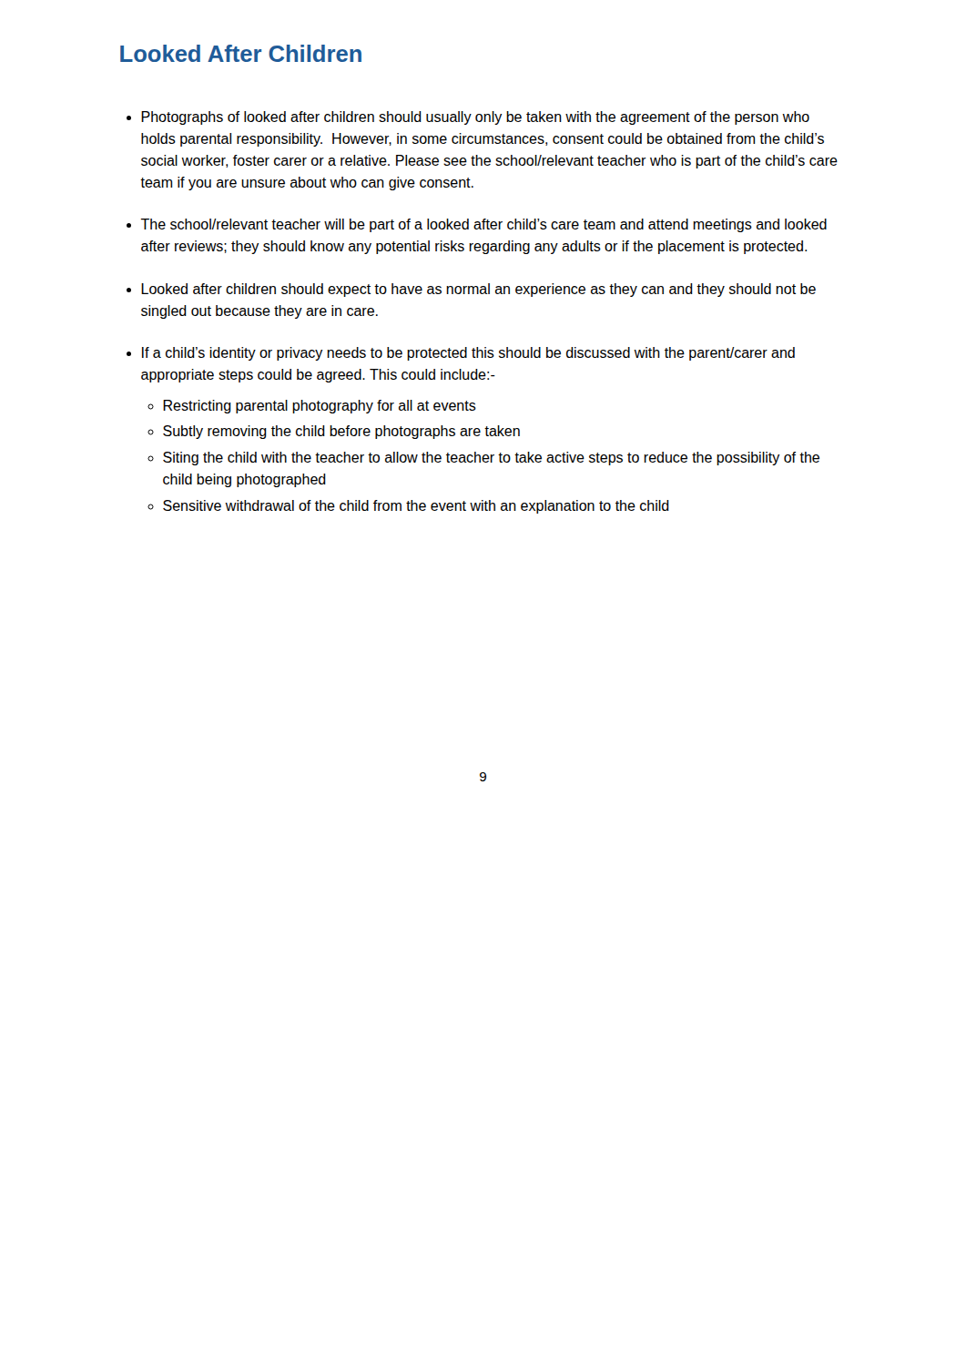Looked After Children
Photographs of looked after children should usually only be taken with the agreement of the person who holds parental responsibility. However, in some circumstances, consent could be obtained from the child’s social worker, foster carer or a relative. Please see the school/relevant teacher who is part of the child’s care team if you are unsure about who can give consent.
The school/relevant teacher will be part of a looked after child’s care team and attend meetings and looked after reviews; they should know any potential risks regarding any adults or if the placement is protected.
Looked after children should expect to have as normal an experience as they can and they should not be singled out because they are in care.
If a child’s identity or privacy needs to be protected this should be discussed with the parent/carer and appropriate steps could be agreed. This could include:-
Restricting parental photography for all at events
Subtly removing the child before photographs are taken
Siting the child with the teacher to allow the teacher to take active steps to reduce the possibility of the child being photographed
Sensitive withdrawal of the child from the event with an explanation to the child
9